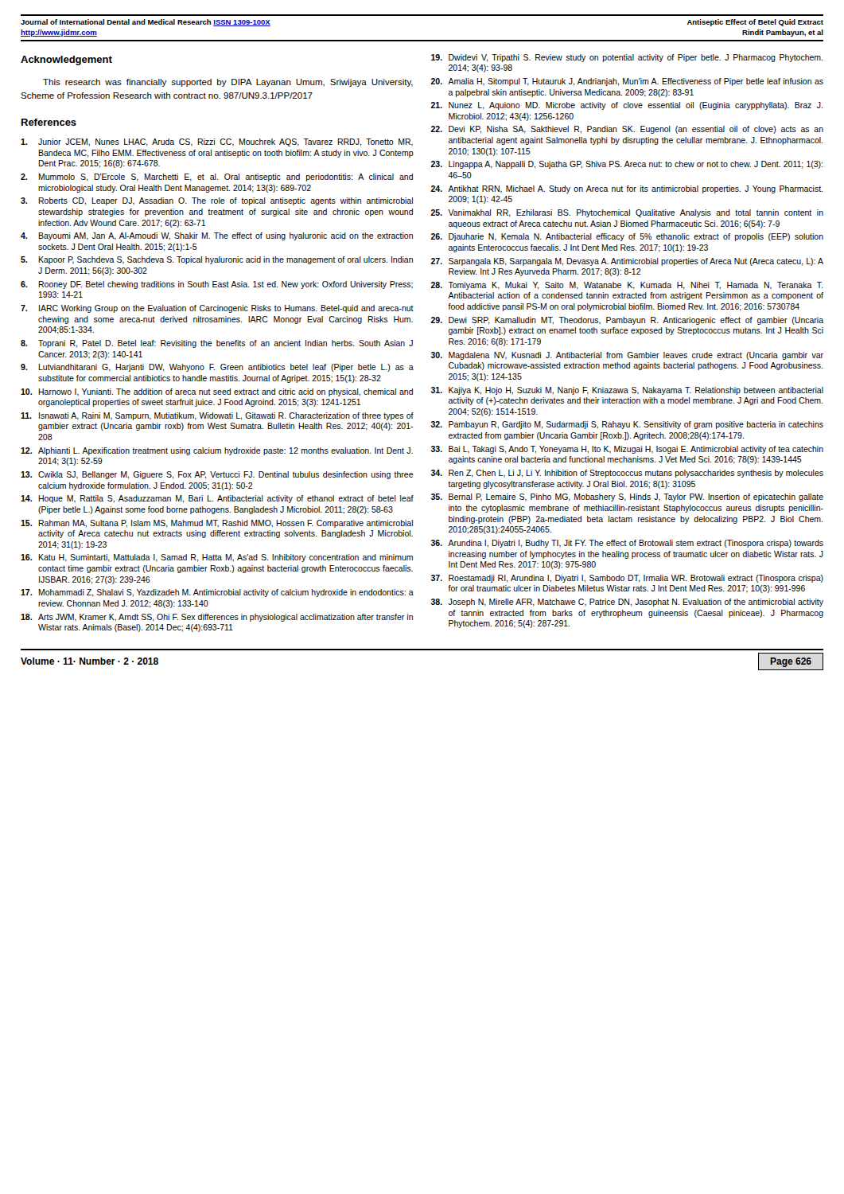| Journal of International Dental and Medical Research ISSN 1309-100X http://www.jidmr.com | Antiseptic Effect of Betel Quid Extract Rindit Pambayun, et al |
Acknowledgement
This research was financially supported by DIPA Layanan Umum, Sriwijaya University, Scheme of Profession Research with contract no. 987/UN9.3.1/PP/2017
References
Junior JCEM, Nunes LHAC, Aruda CS, Rizzi CC, Mouchrek AQS, Tavarez RRDJ, Tonetto MR, Bandeca MC, Filho EMM. Effectiveness of oral antiseptic on tooth biofilm: A study in vivo. J Contemp Dent Prac. 2015; 16(8): 674-678.
Mummolo S, D'Ercole S, Marchetti E, et al. Oral antiseptic and periodontitis: A clinical and microbiological study. Oral Health Dent Managemet. 2014; 13(3): 689-702
Roberts CD, Leaper DJ, Assadian O. The role of topical antiseptic agents within antimicrobial stewardship strategies for prevention and treatment of surgical site and chronic open wound infection. Adv Wound Care. 2017; 6(2): 63-71
Bayoumi AM, Jan A, Al-Amoudi W, Shakir M. The effect of using hyaluronic acid on the extraction sockets. J Dent Oral Health. 2015; 2(1):1-5
Kapoor P, Sachdeva S, Sachdeva S. Topical hyaluronic acid in the management of oral ulcers. Indian J Derm. 2011; 56(3): 300-302
Rooney DF. Betel chewing traditions in South East Asia. 1st ed. New york: Oxford University Press; 1993: 14-21
IARC Working Group on the Evaluation of Carcinogenic Risks to Humans. Betel-quid and areca-nut chewing and some areca-nut derived nitrosamines. IARC Monogr Eval Carcinog Risks Hum. 2004;85:1-334.
Toprani R, Patel D. Betel leaf: Revisiting the benefits of an ancient Indian herbs. South Asian J Cancer. 2013; 2(3): 140-141
Lutviandhitarani G, Harjanti DW, Wahyono F. Green antibiotics betel leaf (Piper betle L.) as a substitute for commercial antibiotics to handle mastitis. Journal of Agripet. 2015; 15(1): 28-32
Harnowo I, Yunianti. The addition of areca nut seed extract and citric acid on physical, chemical and organoleptical properties of sweet starfruit juice. J Food Agroind. 2015; 3(3): 1241-1251
Isnawati A, Raini M, Sampurn, Mutiatikum, Widowati L, Gitawati R. Characterization of three types of gambier extract (Uncaria gambir roxb) from West Sumatra. Bulletin Health Res. 2012; 40(4): 201- 208
Alphianti L. Apexification treatment using calcium hydroxide paste: 12 months evaluation. Int Dent J. 2014; 3(1): 52-59
Cwikla SJ, Bellanger M, Giguere S, Fox AP, Vertucci FJ. Dentinal tubulus desinfection using three calcium hydroxide formulation. J Endod. 2005; 31(1): 50-2
Hoque M, Rattila S, Asaduzzaman M, Bari L. Antibacterial activity of ethanol extract of betel leaf (Piper betle L.) Against some food borne pathogens. Bangladesh J Microbiol. 2011; 28(2): 58-63
Rahman MA, Sultana P, Islam MS, Mahmud MT, Rashid MMO, Hossen F. Comparative antimicrobial activity of Areca catechu nut extracts using different extracting solvents. Bangladesh J Microbiol. 2014; 31(1): 19-23
Katu H, Sumintarti, Mattulada I, Samad R, Hatta M, As'ad S. Inhibitory concentration and minimum contact time gambir extract (Uncaria gambier Roxb.) against bacterial growth Enterococcus faecalis. IJSBAR. 2016; 27(3): 239-246
Mohammadi Z, Shalavi S, Yazdizadeh M. Antimicrobial activity of calcium hydroxide in endodontics: a review. Chonnan Med J. 2012; 48(3): 133-140
Arts JWM, Kramer K, Arndt SS, Ohi F. Sex differences in physiological acclimatization after transfer in Wistar rats. Animals (Basel). 2014 Dec; 4(4):693-711
Dwidevi V, Tripathi S. Review study on potential activity of Piper betle. J Pharmacog Phytochem. 2014; 3(4): 93-98
Amalia H, Sitompul T, Hutauruk J, Andrianjah, Mun'im A. Effectiveness of Piper betle leaf infusion as a palpebral skin antiseptic. Universa Medicana. 2009; 28(2): 83-91
Nunez L, Aquiono MD. Microbe activity of clove essential oil (Euginia carypphyllata). Braz J. Microbiol. 2012; 43(4): 1256-1260
Devi KP, Nisha SA, Sakthievel R, Pandian SK. Eugenol (an essential oil of clove) acts as an antibacterial agent againt Salmonella typhi by disrupting the celullar membrane. J. Ethnopharmacol. 2010; 130(1): 107-115
Lingappa A, Nappalli D, Sujatha GP, Shiva PS. Areca nut: to chew or not to chew. J Dent. 2011; 1(3): 46–50
Antikhat RRN, Michael A. Study on Areca nut for its antimicrobial properties. J Young Pharmacist. 2009; 1(1): 42-45
Vanimakhal RR, Ezhilarasi BS. Phytochemical Qualitative Analysis and total tannin content in aqueous extract of Areca catechu nut. Asian J Biomed Pharmaceutic Sci. 2016; 6(54): 7-9
Djauharie N, Kemala N. Antibacterial efficacy of 5% ethanolic extract of propolis (EEP) solution againts Enterococcus faecalis. J Int Dent Med Res. 2017; 10(1): 19-23
Sarpangala KB, Sarpangala M, Devasya A. Antimicrobial properties of Areca Nut (Areca catecu, L): A Review. Int J Res Ayurveda Pharm. 2017; 8(3): 8-12
Tomiyama K, Mukai Y, Saito M, Watanabe K, Kumada H, Nihei T, Hamada N, Teranaka T. Antibacterial action of a condensed tannin extracted from astrigent Persimmon as a component of food addictive pansil PS-M on oral polymicrobial biofilm. Biomed Rev. Int. 2016; 2016: 5730784
Dewi SRP, Kamalludin MT, Theodorus, Pambayun R. Anticariogenic effect of gambier (Uncaria gambir [Roxb].) extract on enamel tooth surface exposed by Streptococcus mutans. Int J Health Sci Res. 2016; 6(8): 171-179
Magdalena NV, Kusnadi J. Antibacterial from Gambier leaves crude extract (Uncaria gambir var Cubadak) microwave-assisted extraction method againts bacterial pathogens. J Food Agrobusiness. 2015; 3(1): 124-135
Kajiya K, Hojo H, Suzuki M, Nanjo F, Kniazawa S, Nakayama T. Relationship between antibacterial activity of (+)-catechn derivates and their interaction with a model membrane. J Agri and Food Chem. 2004; 52(6): 1514-1519.
Pambayun R, Gardjito M, Sudarmadji S, Rahayu K. Sensitivity of gram positive bacteria in catechins extracted from gambier (Uncaria Gambir [Roxb.]). Agritech. 2008;28(4):174-179.
Bai L, Takagi S, Ando T, Yoneyama H, Ito K, Mizugai H, Isogai E. Antimicrobial activity of tea catechin againts canine oral bacteria and functional mechanisms. J Vet Med Sci. 2016; 78(9): 1439-1445
Ren Z, Chen L, Li J, Li Y. Inhibition of Streptococcus mutans polysaccharides synthesis by molecules targeting glycosyltransferase activity. J Oral Biol. 2016; 8(1): 31095
Bernal P, Lemaire S, Pinho MG, Mobashery S, Hinds J, Taylor PW. Insertion of epicatechin gallate into the cytoplasmic membrane of methiacillin-resistant Staphylococcus aureus disrupts penicillin-binding-protein (PBP) 2a-mediated beta lactam resistance by delocalizing PBP2. J Biol Chem. 2010;285(31):24055-24065.
Arundina I, Diyatri I, Budhy TI, Jit FY. The effect of Brotowali stem extract (Tinospora crispa) towards increasing number of lymphocytes in the healing process of traumatic ulcer on diabetic Wistar rats. J Int Dent Med Res. 2017: 10(3): 975-980
Roestamadji RI, Arundina I, Diyatri I, Sambodo DT, Irmalia WR. Brotowali extract (Tinospora crispa) for oral traumatic ulcer in Diabetes Miletus Wistar rats. J Int Dent Med Res. 2017; 10(3): 991-996
Joseph N, Mirelle AFR, Matchawe C, Patrice DN, Jasophat N. Evaluation of the antimicrobial activity of tannin extracted from barks of erythropheum guineensis (Caesal piniceae). J Pharmacog Phytochem. 2016; 5(4): 287-291.
Volume · 11· Number · 2 · 2018
Page 626